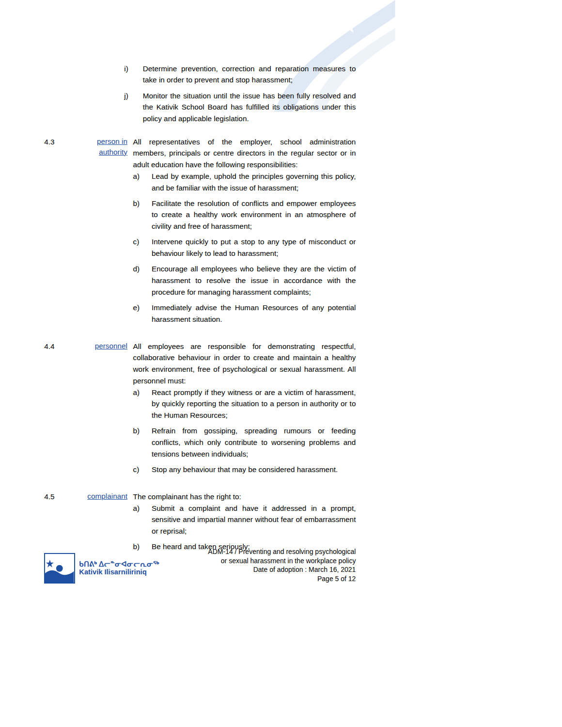i) Determine prevention, correction and reparation measures to take in order to prevent and stop harassment;
j) Monitor the situation until the issue has been fully resolved and the Kativik School Board has fulfilled its obligations under this policy and applicable legislation.
4.3
person in authority
All representatives of the employer, school administration members, principals or centre directors in the regular sector or in adult education have the following responsibilities:
a) Lead by example, uphold the principles governing this policy, and be familiar with the issue of harassment;
b) Facilitate the resolution of conflicts and empower employees to create a healthy work environment in an atmosphere of civility and free of harassment;
c) Intervene quickly to put a stop to any type of misconduct or behaviour likely to lead to harassment;
d) Encourage all employees who believe they are the victim of harassment to resolve the issue in accordance with the procedure for managing harassment complaints;
e) Immediately advise the Human Resources of any potential harassment situation.
4.4
personnel
All employees are responsible for demonstrating respectful, collaborative behaviour in order to create and maintain a healthy work environment, free of psychological or sexual harassment. All personnel must:
a) React promptly if they witness or are a victim of harassment, by quickly reporting the situation to a person in authority or to the Human Resources;
b) Refrain from gossiping, spreading rumours or feeding conflicts, which only contribute to worsening problems and tensions between individuals;
c) Stop any behaviour that may be considered harassment.
4.5
complainant
The complainant has the right to:
a) Submit a complaint and have it addressed in a prompt, sensitive and impartial manner without fear of embarrassment or reprisal;
b) Be heard and taken seriously;
ᑲᑎᕕᒃ ᐃᓕᓐᓂᐊᓂᓕᕆᓂᖅ
Kativik Ilisarniliriniq
ADM-14 / Preventing and resolving psychological
or sexual harassment in the workplace policy
Date of adoption : March 16, 2021
Page 5 of 12